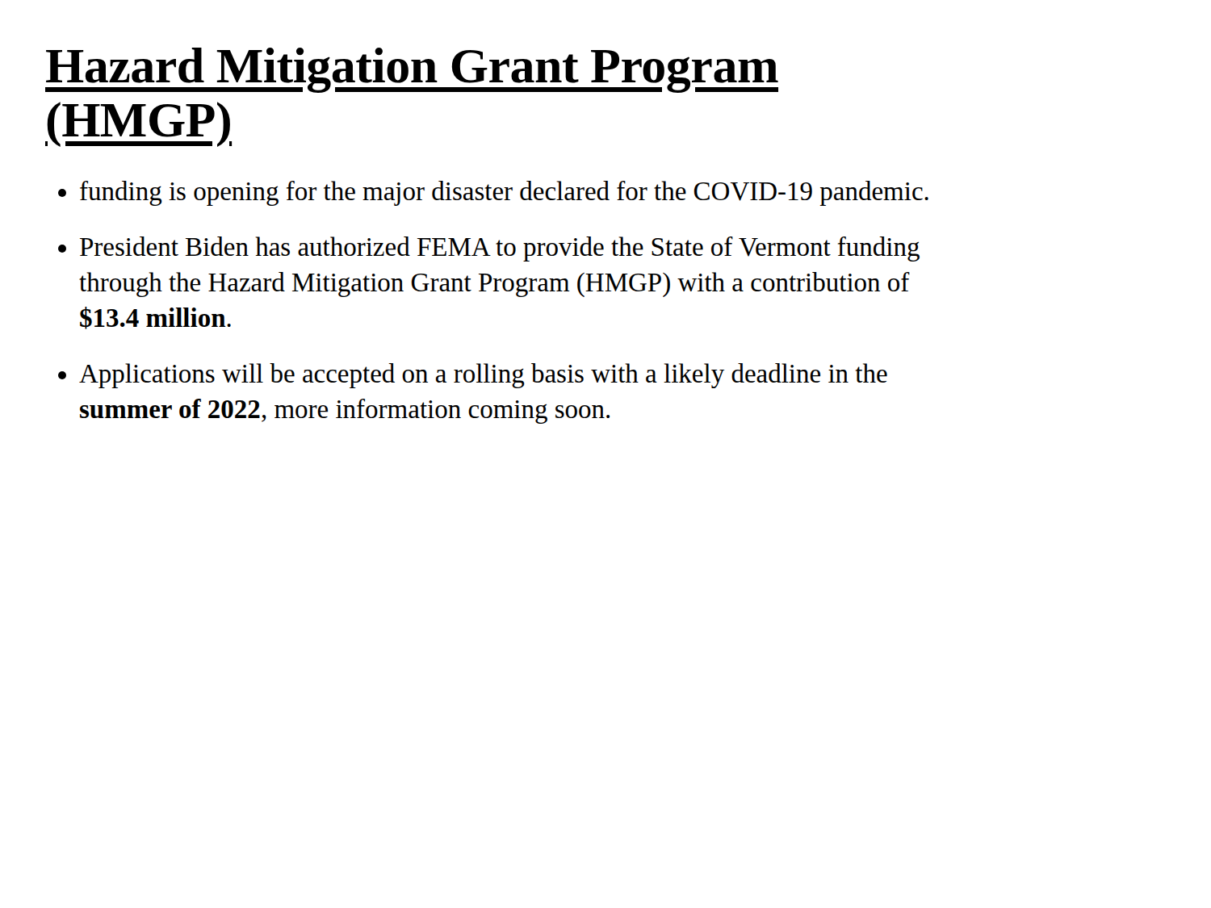Hazard Mitigation Grant Program (HMGP)
funding is opening for the major disaster declared for the COVID-19 pandemic.
President Biden has authorized FEMA to provide the State of Vermont funding through the Hazard Mitigation Grant Program (HMGP) with a contribution of $13.4 million.
Applications will be accepted on a rolling basis with a likely deadline in the summer of 2022, more information coming soon.